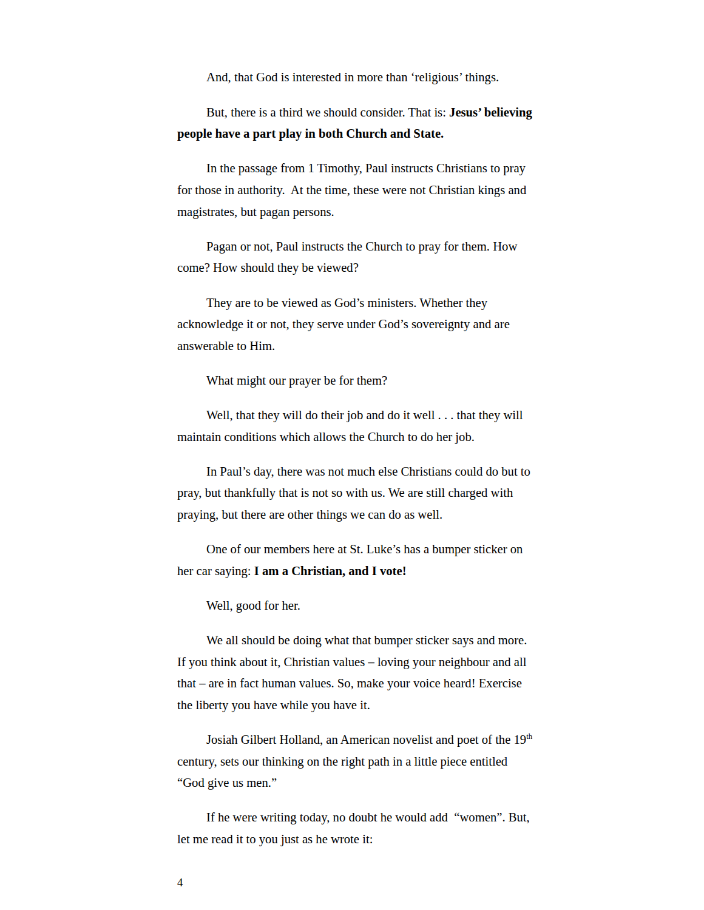And, that God is interested in more than ‘religious’ things.
But, there is a third we should consider. That is: Jesus’ believing people have a part play in both Church and State.
In the passage from 1 Timothy, Paul instructs Christians to pray for those in authority. At the time, these were not Christian kings and magistrates, but pagan persons.
Pagan or not, Paul instructs the Church to pray for them. How come? How should they be viewed?
They are to be viewed as God’s ministers. Whether they acknowledge it or not, they serve under God’s sovereignty and are answerable to Him.
What might our prayer be for them?
Well, that they will do their job and do it well . . . that they will maintain conditions which allows the Church to do her job.
In Paul’s day, there was not much else Christians could do but to pray, but thankfully that is not so with us. We are still charged with praying, but there are other things we can do as well.
One of our members here at St. Luke’s has a bumper sticker on her car saying: I am a Christian, and I vote!
Well, good for her.
We all should be doing what that bumper sticker says and more.
If you think about it, Christian values – loving your neighbour and all that – are in fact human values. So, make your voice heard! Exercise the liberty you have while you have it.
Josiah Gilbert Holland, an American novelist and poet of the 19th century, sets our thinking on the right path in a little piece entitled “God give us men.”
If he were writing today, no doubt he would add “women”. But, let me read it to you just as he wrote it:
4